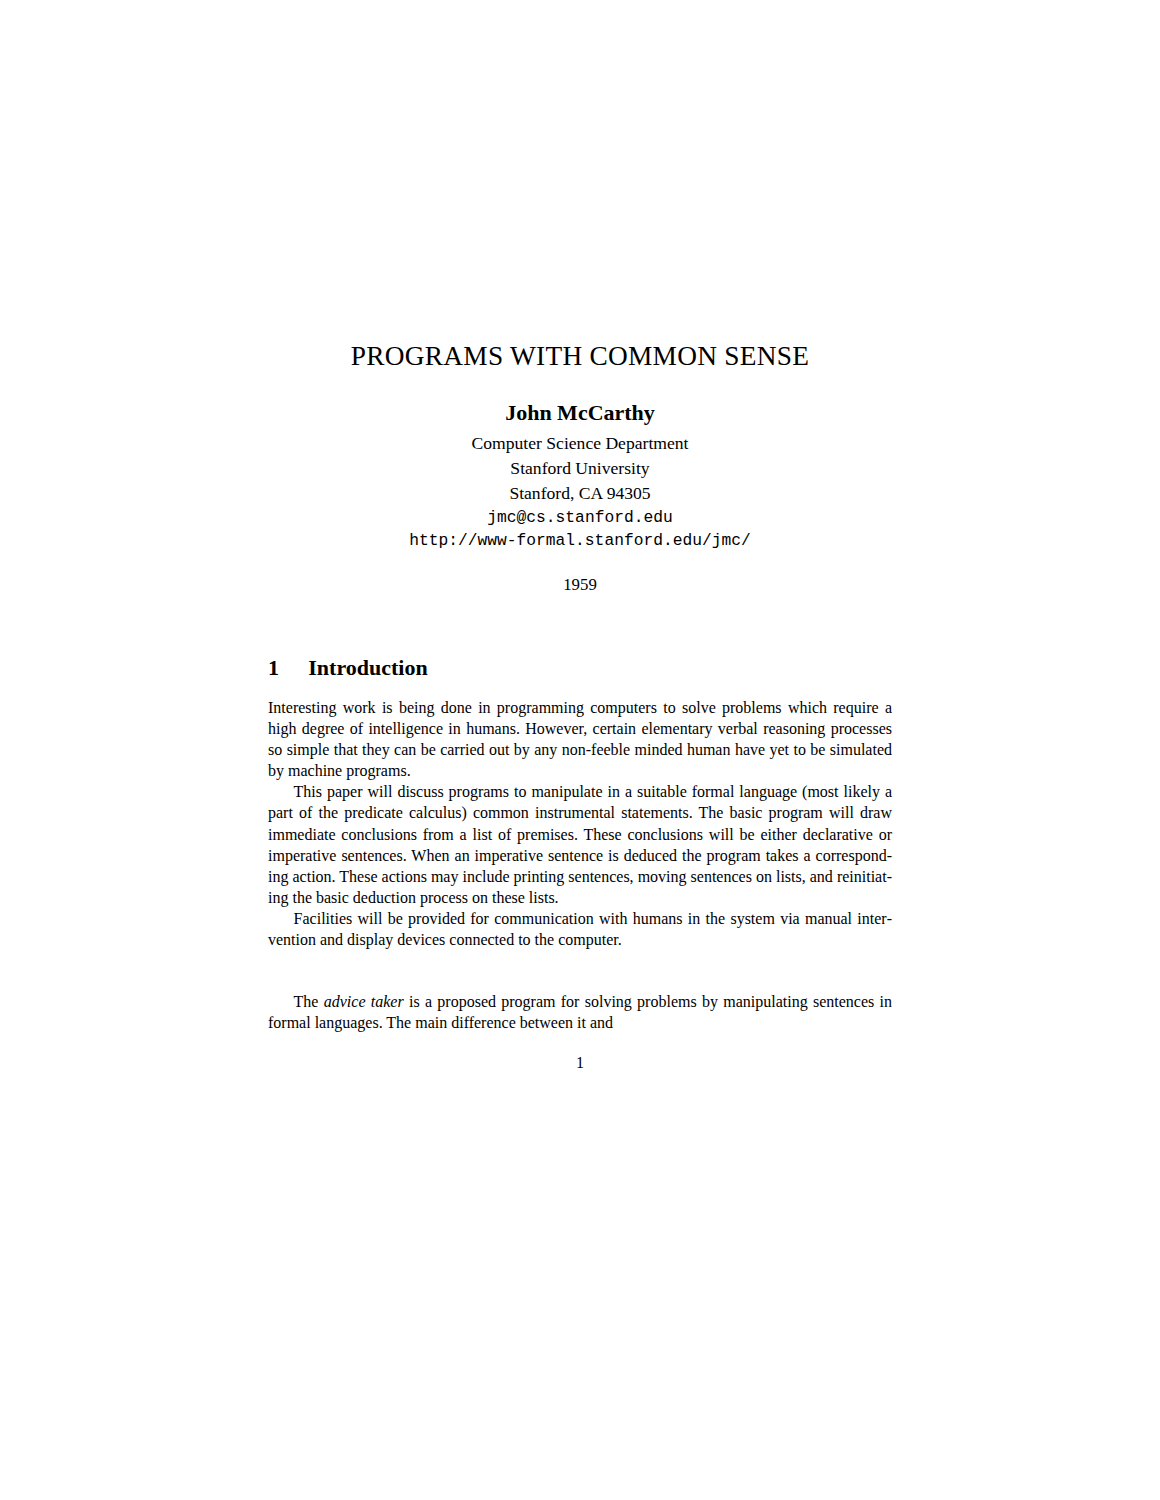PROGRAMS WITH COMMON SENSE
John McCarthy
Computer Science Department
Stanford University
Stanford, CA 94305
jmc@cs.stanford.edu
http://www-formal.stanford.edu/jmc/
1959
1 Introduction
Interesting work is being done in programming computers to solve problems which require a high degree of intelligence in humans. However, certain elementary verbal reasoning processes so simple that they can be carried out by any non-feeble minded human have yet to be simulated by machine programs.
This paper will discuss programs to manipulate in a suitable formal language (most likely a part of the predicate calculus) common instrumental statements. The basic program will draw immediate conclusions from a list of premises. These conclusions will be either declarative or imperative sentences. When an imperative sentence is deduced the program takes a corresponding action. These actions may include printing sentences, moving sentences on lists, and reinitiating the basic deduction process on these lists.
Facilities will be provided for communication with humans in the system via manual intervention and display devices connected to the computer.
The advice taker is a proposed program for solving problems by manipulating sentences in formal languages. The main difference between it and
1